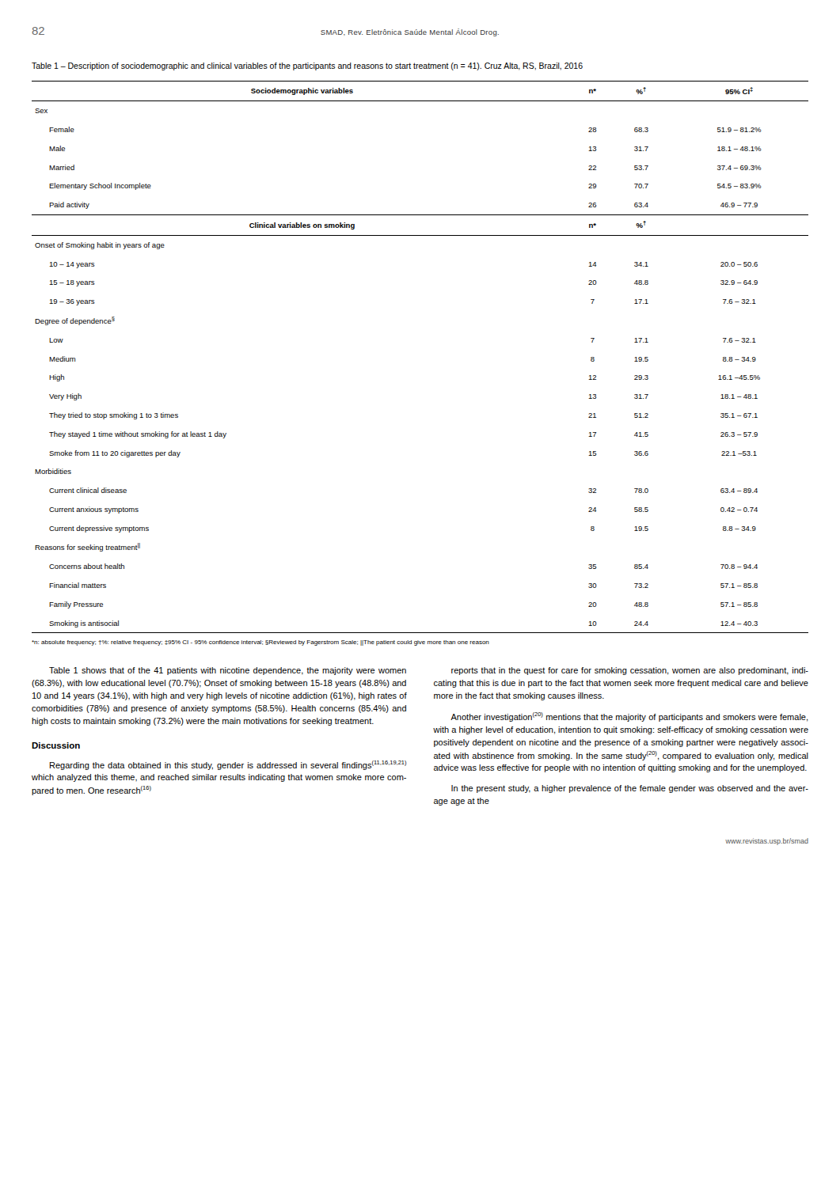82
SMAD, Rev. Eletrônica Saúde Mental Álcool Drog.
Table 1 – Description of sociodemographic and clinical variables of the participants and reasons to start treatment (n = 41). Cruz Alta, RS, Brazil, 2016
| Sociodemographic variables | n* | % † | 95% CI ‡ |
| --- | --- | --- | --- |
| Sex | | | |
| Female | 28 | 68.3 | 51.9 – 81.2% |
| Male | 13 | 31.7 | 18.1 – 48.1% |
| Married | 22 | 53.7 | 37.4 – 69.3% |
| Elementary School Incomplete | 29 | 70.7 | 54.5 – 83.9% |
| Paid activity | 26 | 63.4 | 46.9 – 77.9 |
| Clinical variables on smoking | n* | % † | |
| Onset of Smoking habit in years of age | | | |
| 10 – 14 years | 14 | 34.1 | 20.0 – 50.6 |
| 15 – 18 years | 20 | 48.8 | 32.9 – 64.9 |
| 19 – 36 years | 7 | 17.1 | 7.6 – 32.1 |
| Degree of dependence § | | | |
| Low | 7 | 17.1 | 7.6 – 32.1 |
| Medium | 8 | 19.5 | 8.8 – 34.9 |
| High | 12 | 29.3 | 16.1 –45.5% |
| Very High | 13 | 31.7 | 18.1 – 48.1 |
| They tried to stop smoking 1 to 3 times | 21 | 51.2 | 35.1 – 67.1 |
| They stayed 1 time without smoking for at least 1 day | 17 | 41.5 | 26.3 – 57.9 |
| Smoke from 11 to 20 cigarettes per day | 15 | 36.6 | 22.1 –53.1 |
| Morbidities | | | |
| Current clinical disease | 32 | 78.0 | 63.4 – 89.4 |
| Current anxious symptoms | 24 | 58.5 | 0.42 – 0.74 |
| Current depressive symptoms | 8 | 19.5 | 8.8 – 34.9 |
| Reasons for seeking treatment // | | | |
| Concerns about health | 35 | 85.4 | 70.8 – 94.4 |
| Financial matters | 30 | 73.2 | 57.1 – 85.8 |
| Family Pressure | 20 | 48.8 | 57.1 – 85.8 |
| Smoking is antisocial | 10 | 24.4 | 12.4 – 40.3 |
*n: absolute frequency; †%: relative frequency; ‡95% CI - 95% confidence interval; §Reviewed by Fagerstrom Scale; ||The patient could give more than one reason
Table 1 shows that of the 41 patients with nicotine dependence, the majority were women (68.3%), with low educational level (70.7%); Onset of smoking between 15-18 years (48.8%) and 10 and 14 years (34.1%), with high and very high levels of nicotine addiction (61%), high rates of comorbidities (78%) and presence of anxiety symptoms (58.5%). Health concerns (85.4%) and high costs to maintain smoking (73.2%) were the main motivations for seeking treatment.
Discussion
Regarding the data obtained in this study, gender is addressed in several findings(11,16,19,21) which analyzed this theme, and reached similar results indicating that women smoke more compared to men. One research(16)
reports that in the quest for care for smoking cessation, women are also predominant, indicating that this is due in part to the fact that women seek more frequent medical care and believe more in the fact that smoking causes illness.
Another investigation(20) mentions that the majority of participants and smokers were female, with a higher level of education, intention to quit smoking: self-efficacy of smoking cessation were positively dependent on nicotine and the presence of a smoking partner were negatively associated with abstinence from smoking. In the same study(20), compared to evaluation only, medical advice was less effective for people with no intention of quitting smoking and for the unemployed.
In the present study, a higher prevalence of the female gender was observed and the average age at the
www.revistas.usp.br/smad